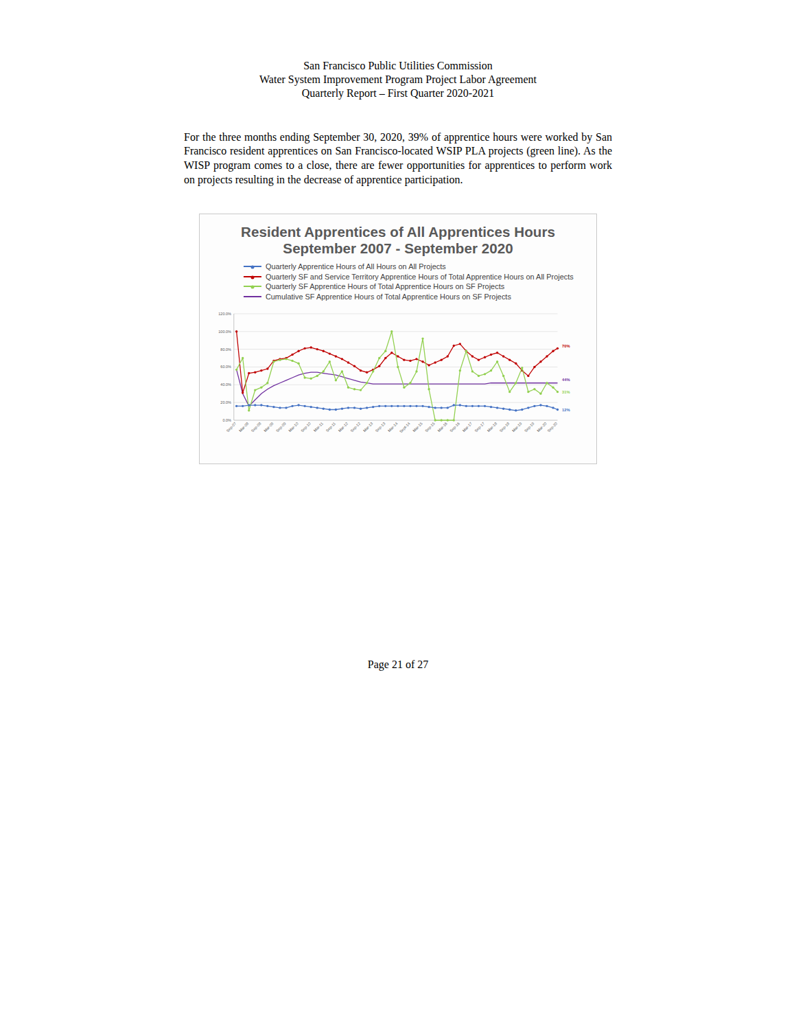San Francisco Public Utilities Commission
Water System Improvement Program Project Labor Agreement
Quarterly Report – First Quarter 2020-2021
For the three months ending September 30, 2020, 39% of apprentice hours were worked by San Francisco resident apprentices on San Francisco-located WSIP PLA projects (green line). As the WISP program comes to a close, there are fewer opportunities for apprentices to perform work on projects resulting in the decrease of apprentice participation.
Resident Apprentices of All Apprentices Hours
September 2007 - September 2020
Quarterly Apprentice Hours of All Hours on All Projects
Quarterly SF and Service Territory Apprentice Hours of Total Apprentice Hours on All Projects
Quarterly SF Apprentice Hours of Total Apprentice Hours on SF Projects
Cumulative SF Apprentice Hours of Total Apprentice Hours on SF Projects
120.0% 100.0% 80.0% 60.0% 40.0% 20.0% 0.0% Sep-07 Mar-08 Sep-08 Mar-09 Sep-09 Mar-10 Sep-10 Mar-11 Sep-11 Mar-12 Sep-12 Mar-13 Sep-13 Mar-14 Sept-14 Mar-15 Sep-15 Mar-16 Sep-16 Mar-17 Sep-17 Mar-18 Sep-18 Mar-19 Sep-19 Mar-20 Sep-20 70% 44% 31% 12%
Page 21 of 27